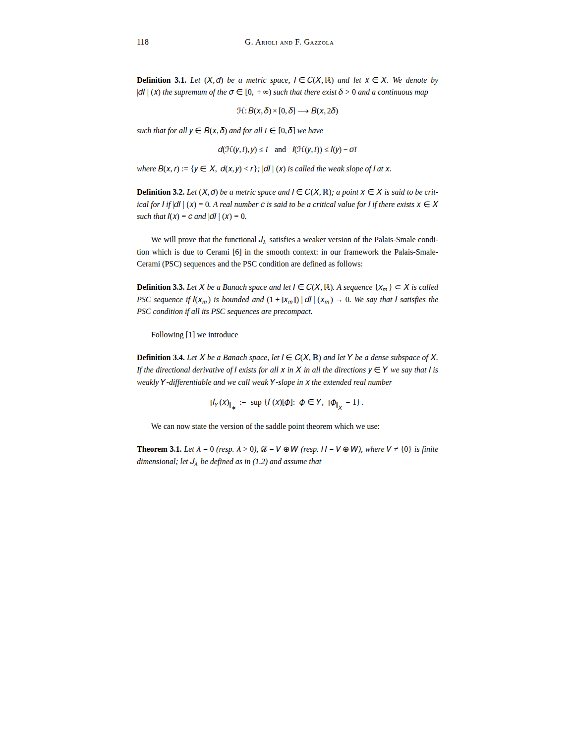118 G. Arioli and F. Gazzola
Definition 3.1. Let (X,d) be a metric space, I∈C(X,ℝ) and let x∈X. We denote by |dI|(x) the supremum of the σ∈[0,+∞) such that there exist δ>0 and a continuous map
ℋ : B(x,δ) × [0,δ] ⟶ B(x,2δ)
such that for all y∈B(x,δ) and for all t∈[0,δ] we have
d(ℋ(y,t),y) ≤ t and I(ℋ(y,t)) ≤ I(y) − σt
where B(x,r):={y∈X,d(x,y)<r}; |dI|(x) is called the weak slope of I at x.
Definition 3.2. Let (X,d) be a metric space and I∈C(X,ℝ); a point x∈X is said to be critical for I if |dI|(x)=0. A real number c is said to be a critical value for I if there exists x∈X such that I(x)=c and |dI|(x)=0.
We will prove that the functional Jλ satisfies a weaker version of the Palais-Smale condition which is due to Cerami [6] in the smooth context: in our framework the Palais-Smale-Cerami (PSC) sequences and the PSC condition are defined as follows:
Definition 3.3. Let X be a Banach space and let I∈C(X,ℝ). A sequence {xm}⊂X is called PSC sequence if I(xm) is bounded and (1+‖xm‖)|dI|(xm)→0. We say that I satisfies the PSC condition if all its PSC sequences are precompact.
Following [1] we introduce
Definition 3.4. Let X be a Banach space, let I∈C(X,ℝ) and let Y be a dense subspace of X. If the directional derivative of I exists for all x in X in all the directions y∈Y we say that I is weakly Y-differentiable and we call weak Y-slope in x the extended real number
‖ IY′ (x) ‖∗ := sup { I′ (x) [ϕ] : ϕ∈Y, ‖ϕ‖X =1 } .
We can now state the version of the saddle point theorem which we use:
Theorem 3.1. Let λ=0 (resp. λ>0), 𝒟=V⊕W (resp. H=V⊕W), where V≠{0} is finite dimensional; let Jλ be defined as in (1.2) and assume that